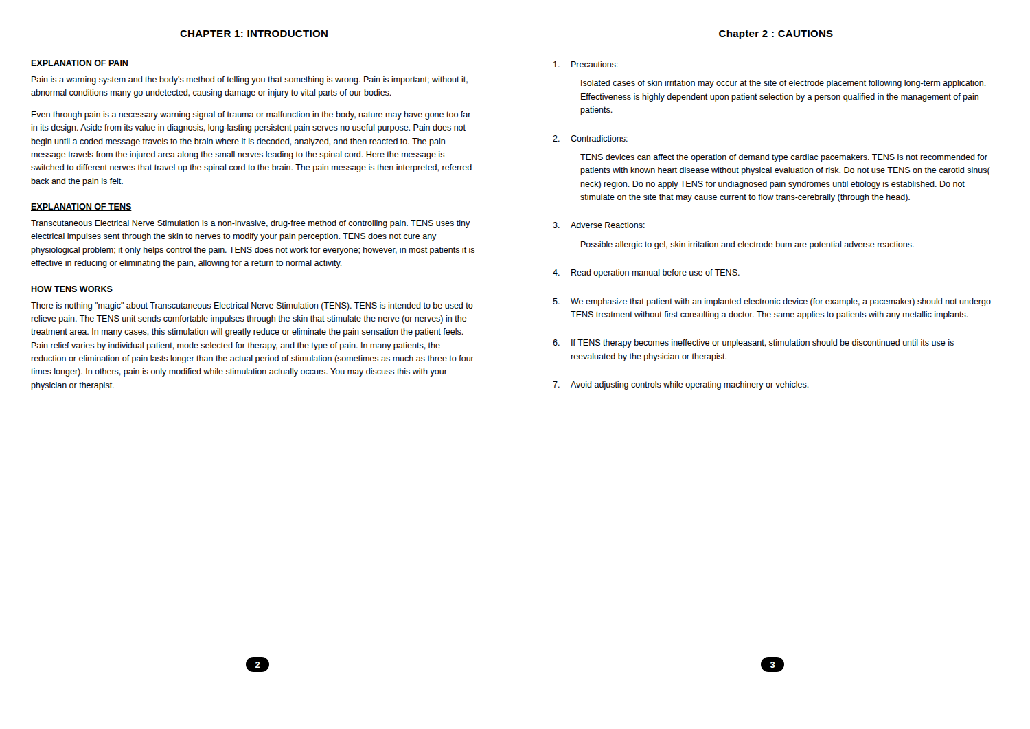CHAPTER 1: INTRODUCTION
EXPLANATION OF PAIN
Pain is a warning system and the body's method of telling you that something is wrong. Pain is important; without it, abnormal conditions many go undetected, causing damage or injury to vital parts of our bodies.
Even through pain is a necessary warning signal of trauma or malfunction in the body, nature may have gone too far in its design. Aside from its value in diagnosis, long-lasting persistent pain serves no useful purpose. Pain does not begin until a coded message travels to the brain where it is decoded, analyzed, and then reacted to. The pain message travels from the injured area along the small nerves leading to the spinal cord. Here the message is switched to different nerves that travel up the spinal cord to the brain. The pain message is then interpreted, referred back and the pain is felt.
EXPLANATION OF TENS
Transcutaneous Electrical Nerve Stimulation is a non-invasive, drug-free method of controlling pain. TENS uses tiny electrical impulses sent through the skin to nerves to modify your pain perception. TENS does not cure any physiological problem; it only helps control the pain. TENS does not work for everyone; however, in most patients it is effective in reducing or eliminating the pain, allowing for a return to normal activity.
HOW TENS WORKS
There is nothing "magic" about Transcutaneous Electrical Nerve Stimulation (TENS). TENS is intended to be used to relieve pain. The TENS unit sends comfortable impulses through the skin that stimulate the nerve (or nerves) in the treatment area. In many cases, this stimulation will greatly reduce or eliminate the pain sensation the patient feels. Pain relief varies by individual patient, mode selected for therapy, and the type of pain. In many patients, the reduction or elimination of pain lasts longer than the actual period of stimulation (sometimes as much as three to four times longer). In others, pain is only modified while stimulation actually occurs. You may discuss this with your physician or therapist.
2
Chapter 2 : CAUTIONS
Precautions: Isolated cases of skin irritation may occur at the site of electrode placement following long-term application. Effectiveness is highly dependent upon patient selection by a person qualified in the management of pain patients.
Contradictions: TENS devices can affect the operation of demand type cardiac pacemakers. TENS is not recommended for patients with known heart disease without physical evaluation of risk. Do not use TENS on the carotid sinus( neck) region. Do no apply TENS for undiagnosed pain syndromes until etiology is established. Do not stimulate on the site that may cause current to flow trans-cerebrally (through the head).
Adverse Reactions: Possible allergic to gel, skin irritation and electrode bum are potential adverse reactions.
Read operation manual before use of TENS.
We emphasize that patient with an implanted electronic device (for example, a pacemaker) should not undergo TENS treatment without first consulting a doctor. The same applies to patients with any metallic implants.
If TENS therapy becomes ineffective or unpleasant, stimulation should be discontinued until its use is reevaluated by the physician or therapist.
Avoid adjusting controls while operating machinery or vehicles.
3